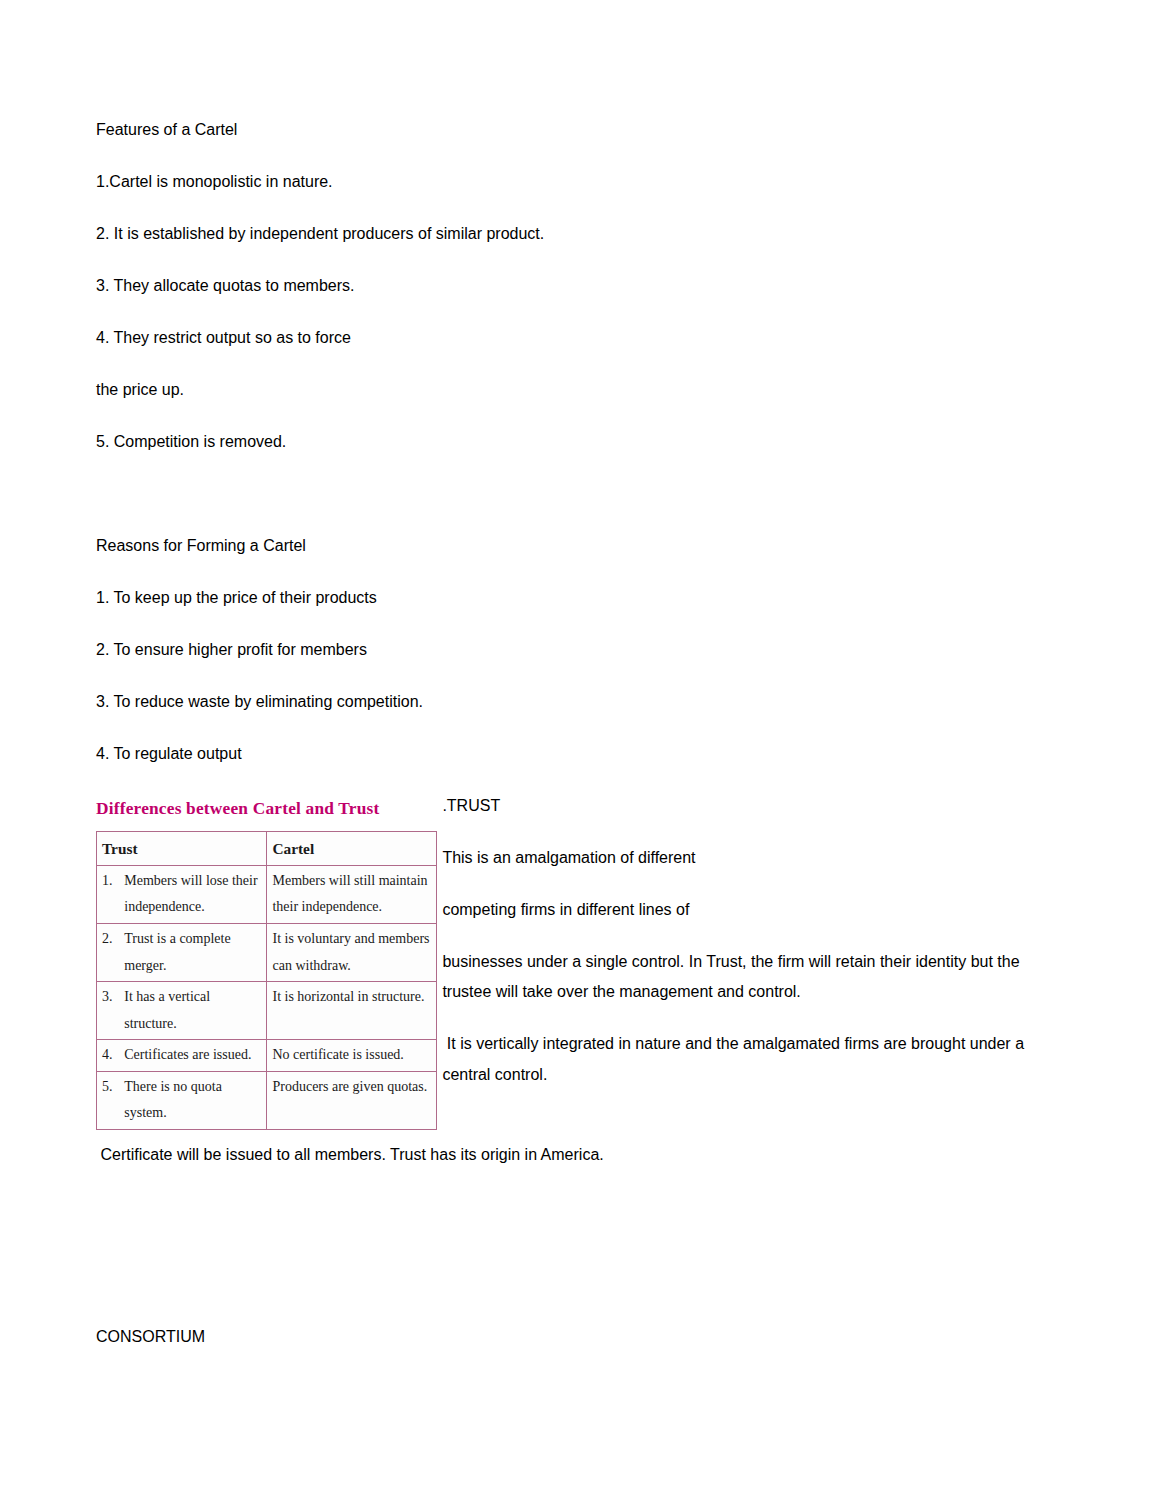Features of a Cartel
1.Cartel is monopolistic in nature.
2. It is established by independent producers of similar product.
3. They allocate quotas to members.
4. They restrict output so as to force
the price up.
5. Competition is removed.
Reasons for Forming a Cartel
1. To keep up the price of their products
2. To ensure higher profit for members
3. To reduce waste by eliminating competition.
4. To regulate output
Differences between Cartel and Trust
| Trust | Cartel |
| --- | --- |
| 1. | Members will lose their independence. | Members will still maintain their independence. |
| 2. | Trust is a complete merger. | It is voluntary and members can withdraw. |
| 3. | It has a vertical structure. | It is horizontal in structure. |
| 4. | Certificates are issued. | No certificate is issued. |
| 5. | There is no quota system. | Producers are given quotas. |
.TRUST
This is an amalgamation of different
competing firms in different lines of
businesses under a single control. In Trust, the firm will retain their identity but the trustee will take over the management and control.
It is vertically integrated in nature and the amalgamated firms are brought under a central control.
Certificate will be issued to all members. Trust has its origin in America.
CONSORTIUM